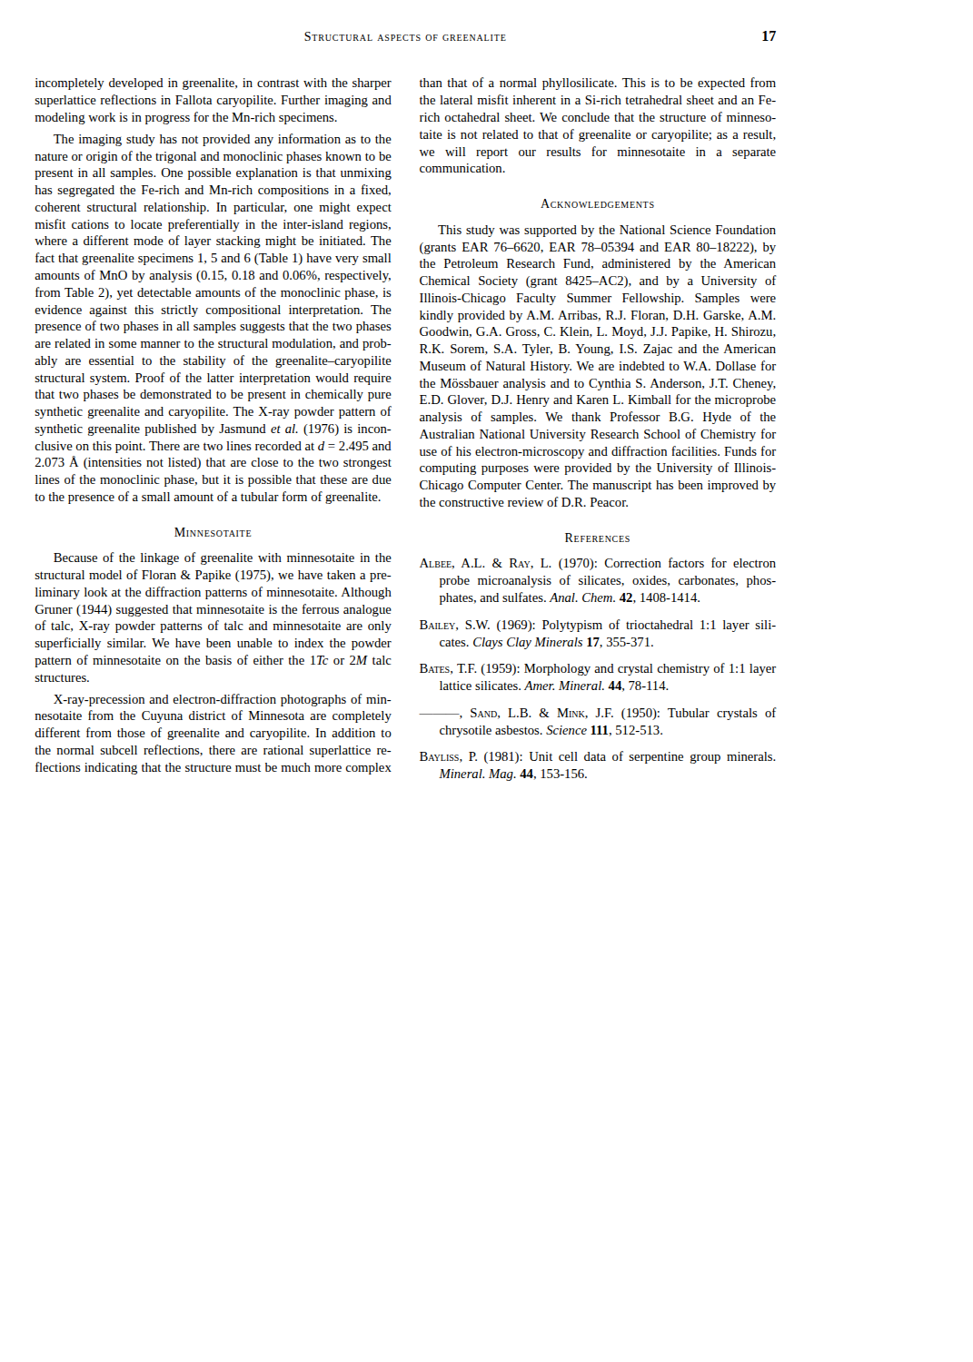Structural aspects of greenalite
17
incompletely developed in greenalite, in contrast with the sharper superlattice reflections in Fallota caryopilite. Further imaging and modeling work is in progress for the Mn-rich specimens.
The imaging study has not provided any information as to the nature or origin of the trigonal and monoclinic phases known to be present in all samples. One possible explanation is that unmixing has segregated the Fe-rich and Mn-rich compositions in a fixed, coherent structural relationship. In particular, one might expect misfit cations to locate preferentially in the inter-island regions, where a different mode of layer stacking might be initiated. The fact that greenalite specimens 1, 5 and 6 (Table 1) have very small amounts of MnO by analysis (0.15, 0.18 and 0.06%, respectively, from Table 2), yet detectable amounts of the monoclinic phase, is evidence against this strictly compositional interpretation. The presence of two phases in all samples suggests that the two phases are related in some manner to the structural modulation, and probably are essential to the stability of the greenalite–caryopilite structural system. Proof of the latter interpretation would require that two phases be demonstrated to be present in chemically pure synthetic greenalite and caryopilite. The X-ray powder pattern of synthetic greenalite published by Jasmund et al. (1976) is inconclusive on this point. There are two lines recorded at d = 2.495 and 2.073 Å (intensities not listed) that are close to the two strongest lines of the monoclinic phase, but it is possible that these are due to the presence of a small amount of a tubular form of greenalite.
Minnesotaite
Because of the linkage of greenalite with minnesotaite in the structural model of Floran & Papike (1975), we have taken a preliminary look at the diffraction patterns of minnesotaite. Although Gruner (1944) suggested that minnesotaite is the ferrous analogue of talc, X-ray powder patterns of talc and minnesotaite are only superficially similar. We have been unable to index the powder pattern of minnesotaite on the basis of either the 1Tc or 2M talc structures.
X-ray-precession and electron-diffraction photographs of minnesotaite from the Cuyuna district of Minnesota are completely different from those of greenalite and caryopilite. In addition to the normal subcell reflections, there are rational superlattice reflections indicating that the structure must be much more complex than that of a normal phyllosilicate. This is to be expected from the lateral misfit inherent in a Si-rich tetrahedral sheet and an Fe-rich octahedral sheet. We conclude that the structure of minnesotaite is not related to that of greenalite or caryopilite; as a result, we will report our results for minnesotaite in a separate communication.
Acknowledgements
This study was supported by the National Science Foundation (grants EAR 76–6620, EAR 78–05394 and EAR 80–18222), by the Petroleum Research Fund, administered by the American Chemical Society (grant 8425–AC2), and by a University of Illinois-Chicago Faculty Summer Fellowship. Samples were kindly provided by A.M. Arribas, R.J. Floran, D.H. Garske, A.M. Goodwin, G.A. Gross, C. Klein, L. Moyd, J.J. Papike, H. Shirozu, R.K. Sorem, S.A. Tyler, B. Young, I.S. Zajac and the American Museum of Natural History. We are indebted to W.A. Dollase for the Mössbauer analysis and to Cynthia S. Anderson, J.T. Cheney, E.D. Glover, D.J. Henry and Karen L. Kimball for the microprobe analysis of samples. We thank Professor B.G. Hyde of the Australian National University Research School of Chemistry for use of his electron-microscopy and diffraction facilities. Funds for computing purposes were provided by the University of Illinois-Chicago Computer Center. The manuscript has been improved by the constructive review of D.R. Peacor.
References
Albee, A.L. & Ray, L. (1970): Correction factors for electron probe microanalysis of silicates, oxides, carbonates, phosphates, and sulfates. Anal. Chem. 42, 1408-1414.
Bailey, S.W. (1969): Polytypism of trioctahedral 1:1 layer silicates. Clays Clay Minerals 17, 355-371.
Bates, T.F. (1959): Morphology and crystal chemistry of 1:1 layer lattice silicates. Amer. Mineral. 44, 78-114.
———, Sand, L.B. & Mink, J.F. (1950): Tubular crystals of chrysotile asbestos. Science 111, 512-513.
Bayliss, P. (1981): Unit cell data of serpentine group minerals. Mineral. Mag. 44, 153-156.